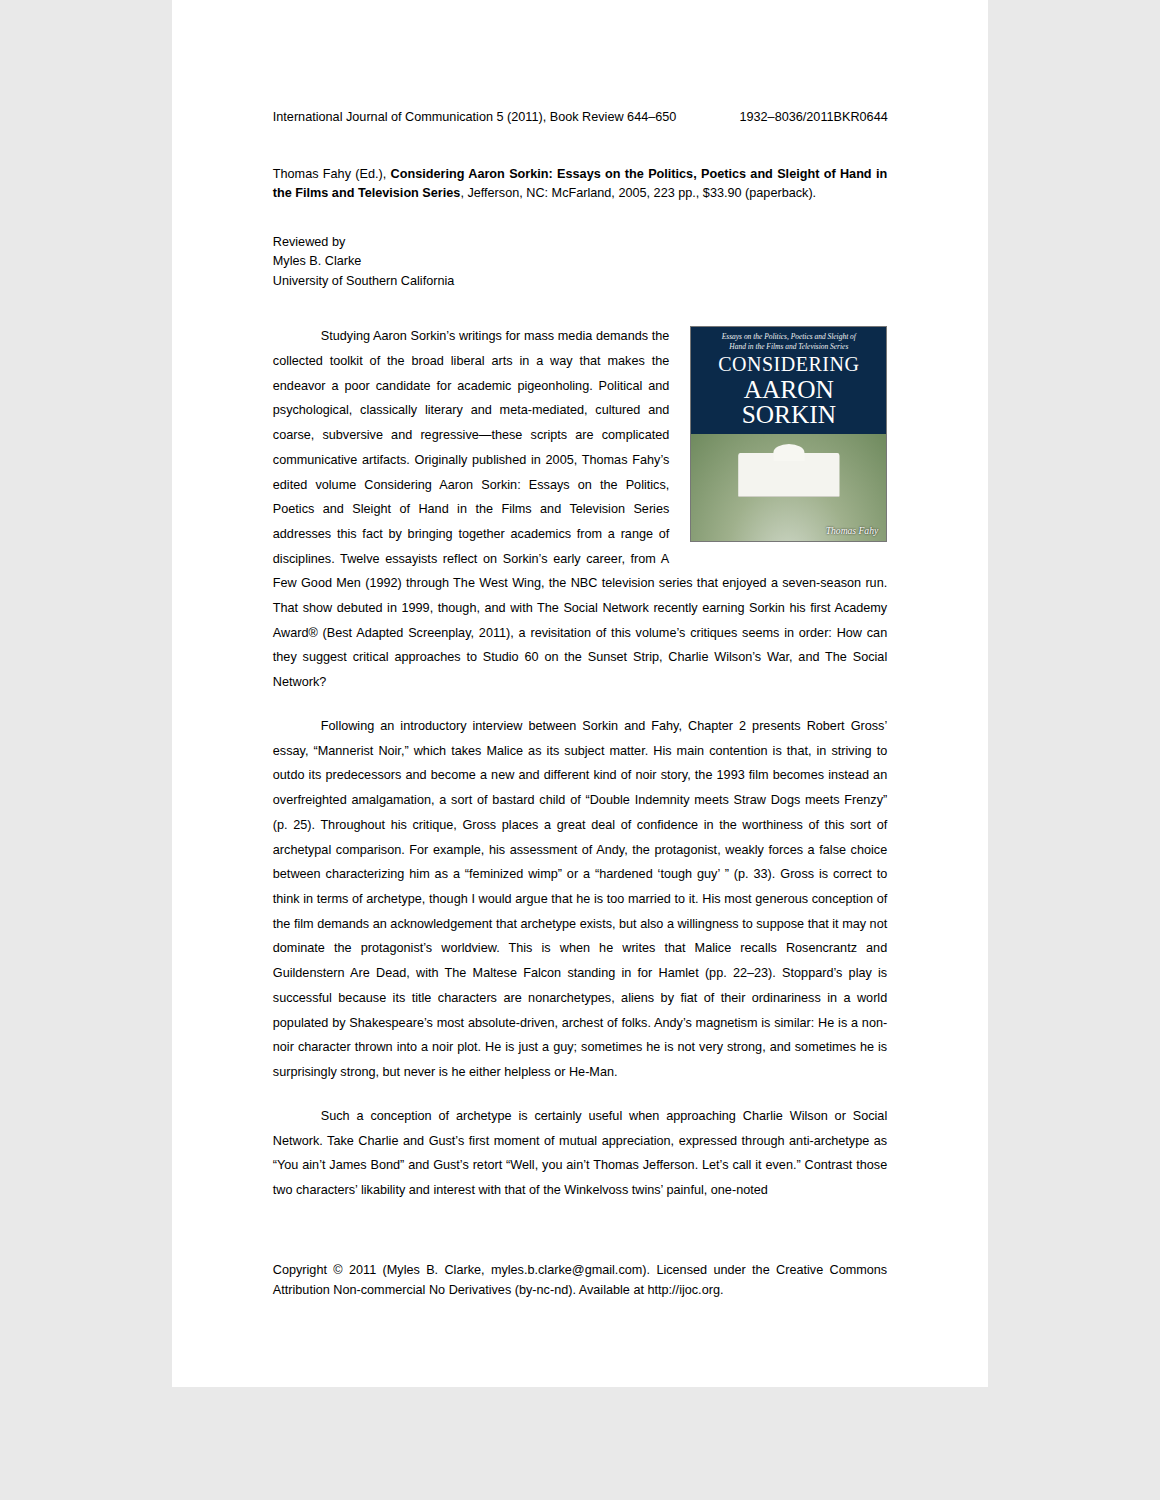International Journal of Communication 5 (2011), Book Review 644–650 1932–8036/2011BKR0644
Thomas Fahy (Ed.), Considering Aaron Sorkin: Essays on the Politics, Poetics and Sleight of Hand in the Films and Television Series, Jefferson, NC: McFarland, 2005, 223 pp., $33.90 (paperback).
Reviewed by
Myles B. Clarke
University of Southern California
Essays on the Politics, Poetics and Sleight of
Hand in the Films and Television Series
CONSIDERING
AARON
SORKIN
Thomas Fahy
Studying Aaron Sorkin’s writings for mass media demands the collected toolkit of the broad liberal arts in a way that makes the endeavor a poor candidate for academic pigeonholing. Political and psychological, classically literary and meta-mediated, cultured and coarse, subversive and regressive—these scripts are complicated communicative artifacts. Originally published in 2005, Thomas Fahy’s edited volume Considering Aaron Sorkin: Essays on the Politics, Poetics and Sleight of Hand in the Films and Television Series addresses this fact by bringing together academics from a range of disciplines. Twelve essayists reflect on Sorkin’s early career, from A Few Good Men (1992) through The West Wing, the NBC television series that enjoyed a seven-season run. That show debuted in 1999, though, and with The Social Network recently earning Sorkin his first Academy Award® (Best Adapted Screenplay, 2011), a revisitation of this volume’s critiques seems in order: How can they suggest critical approaches to Studio 60 on the Sunset Strip, Charlie Wilson’s War, and The Social Network?
Following an introductory interview between Sorkin and Fahy, Chapter 2 presents Robert Gross’ essay, “Mannerist Noir,” which takes Malice as its subject matter. His main contention is that, in striving to outdo its predecessors and become a new and different kind of noir story, the 1993 film becomes instead an overfreighted amalgamation, a sort of bastard child of “Double Indemnity meets Straw Dogs meets Frenzy” (p. 25). Throughout his critique, Gross places a great deal of confidence in the worthiness of this sort of archetypal comparison. For example, his assessment of Andy, the protagonist, weakly forces a false choice between characterizing him as a “feminized wimp” or a “hardened ‘tough guy’ ” (p. 33). Gross is correct to think in terms of archetype, though I would argue that he is too married to it. His most generous conception of the film demands an acknowledgement that archetype exists, but also a willingness to suppose that it may not dominate the protagonist’s worldview. This is when he writes that Malice recalls Rosencrantz and Guildenstern Are Dead, with The Maltese Falcon standing in for Hamlet (pp. 22–23). Stoppard’s play is successful because its title characters are nonarchetypes, aliens by fiat of their ordinariness in a world populated by Shakespeare’s most absolute-driven, archest of folks. Andy’s magnetism is similar: He is a non-noir character thrown into a noir plot. He is just a guy; sometimes he is not very strong, and sometimes he is surprisingly strong, but never is he either helpless or He-Man.
Such a conception of archetype is certainly useful when approaching Charlie Wilson or Social Network. Take Charlie and Gust’s first moment of mutual appreciation, expressed through anti-archetype as “You ain’t James Bond” and Gust’s retort “Well, you ain’t Thomas Jefferson. Let’s call it even.” Contrast those two characters’ likability and interest with that of the Winkelvoss twins’ painful, one-noted
Copyright © 2011 (Myles B. Clarke, myles.b.clarke@gmail.com). Licensed under the Creative Commons Attribution Non-commercial No Derivatives (by-nc-nd). Available at http://ijoc.org.